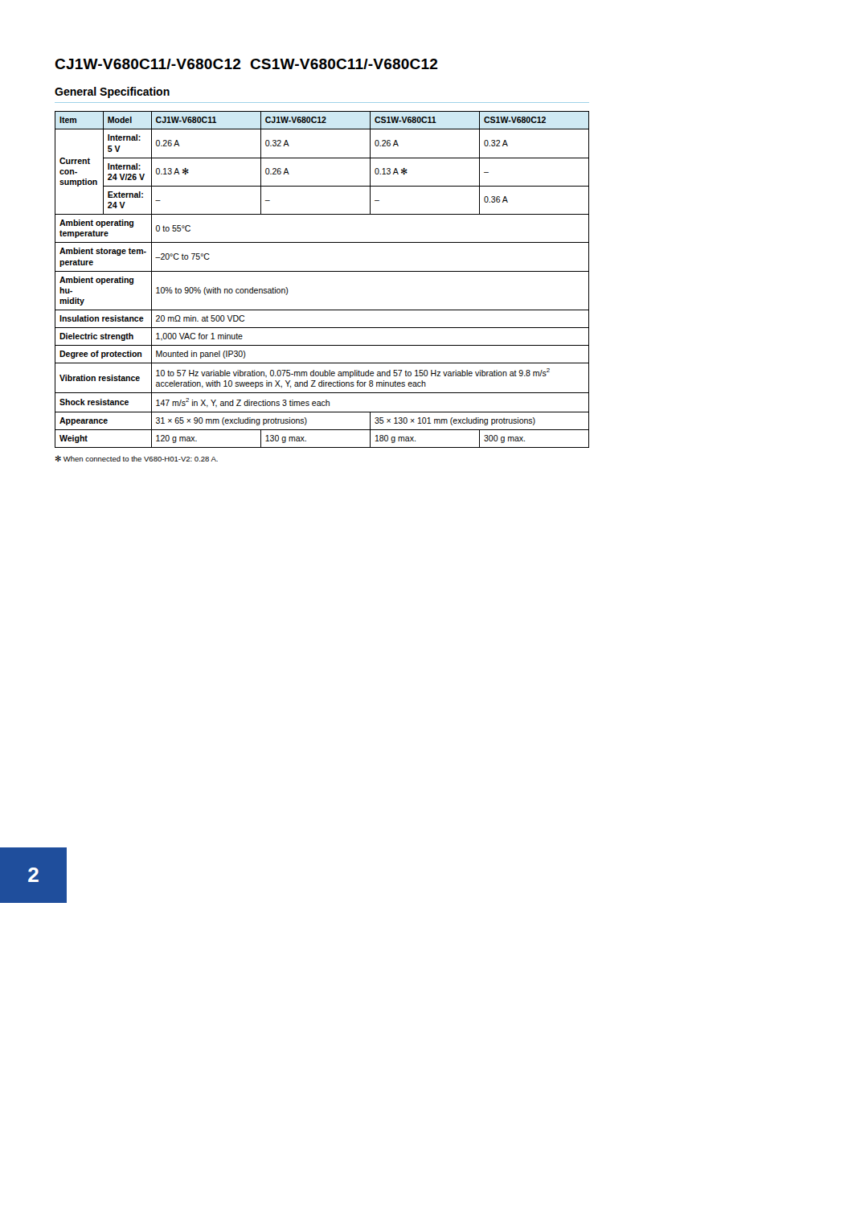CJ1W-V680C11/-V680C12 CS1W-V680C11/-V680C12
General Specification
| Item | Model | CJ1W-V680C11 | CJ1W-V680C12 | CS1W-V680C11 | CS1W-V680C12 |
| --- | --- | --- | --- | --- | --- |
| Current con- sumption | Internal: 5 V | 0.26 A | 0.32 A | 0.26 A | 0.32 A |
| Internal: 24 V/26 V | 0.13 A ✻ | 0.26 A | 0.13 A ✻ | – |
| External: 24 V | – | – | – | 0.36 A |
| Ambient operating temperature | 0 to 55°C |
| Ambient storage tem- perature | –20°C to 75°C |
| Ambient operating hu- midity | 10% to 90% (with no condensation) |
| Insulation resistance | 20 mΩ min. at 500 VDC |
| Dielectric strength | 1,000 VAC for 1 minute |
| Degree of protection | Mounted in panel (IP30) |
| Vibration resistance | 10 to 57 Hz variable vibration, 0.075-mm double amplitude and 57 to 150 Hz variable vibration at 9.8 m/s 2 acceleration, with 10 sweeps in X, Y, and Z directions for 8 minutes each |
| Shock resistance | 147 m/s 2 in X, Y, and Z directions 3 times each |
| Appearance | 31 × 65 × 90 mm (excluding protrusions) | 35 × 130 × 101 mm (excluding protrusions) |
| Weight | 120 g max. | 130 g max. | 180 g max. | 300 g max. |
✻ When connected to the V680-H01-V2: 0.28 A.
2